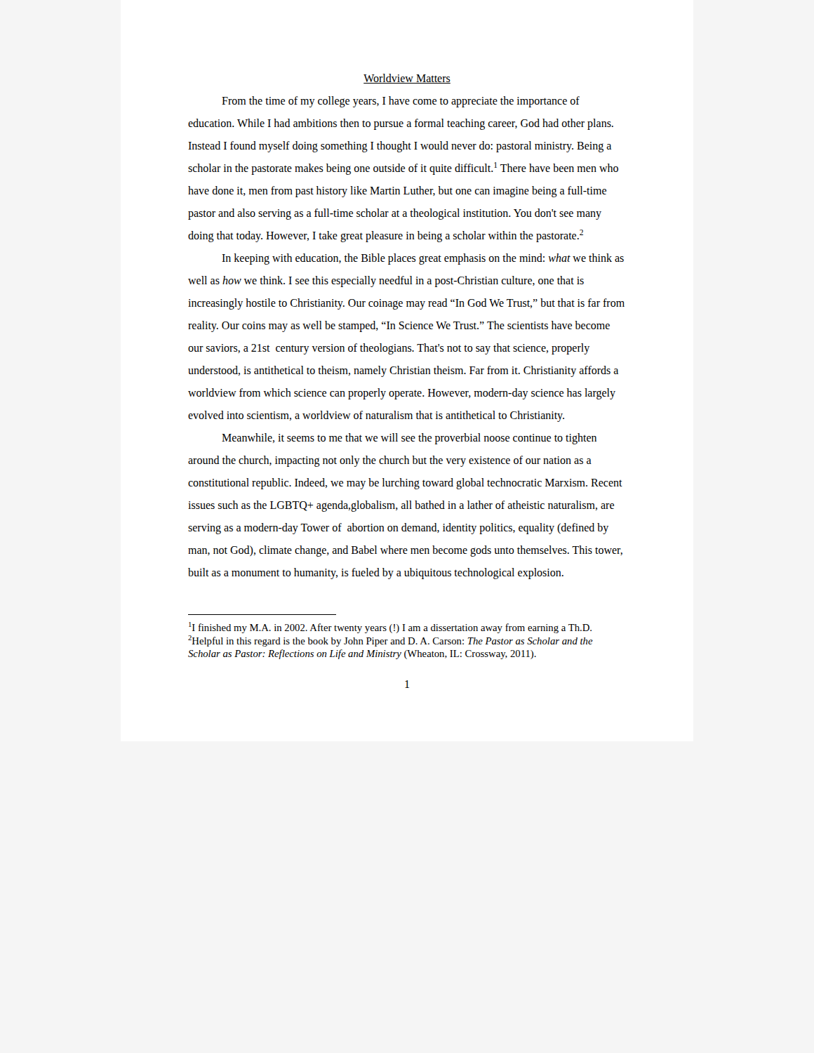Worldview Matters
From the time of my college years, I have come to appreciate the importance of education. While I had ambitions then to pursue a formal teaching career, God had other plans. Instead I found myself doing something I thought I would never do: pastoral ministry. Being a scholar in the pastorate makes being one outside of it quite difficult.1 There have been men who have done it, men from past history like Martin Luther, but one can imagine being a full-time pastor and also serving as a full-time scholar at a theological institution. You don't see many doing that today. However, I take great pleasure in being a scholar within the pastorate.2
In keeping with education, the Bible places great emphasis on the mind: what we think as well as how we think. I see this especially needful in a post-Christian culture, one that is increasingly hostile to Christianity. Our coinage may read “In God We Trust,” but that is far from reality. Our coins may as well be stamped, “In Science We Trust.” The scientists have become our saviors, a 21st century version of theologians. That's not to say that science, properly understood, is antithetical to theism, namely Christian theism. Far from it. Christianity affords a worldview from which science can properly operate. However, modern-day science has largely evolved into scientism, a worldview of naturalism that is antithetical to Christianity.
Meanwhile, it seems to me that we will see the proverbial noose continue to tighten around the church, impacting not only the church but the very existence of our nation as a constitutional republic. Indeed, we may be lurching toward global technocratic Marxism. Recent issues such as the LGBTQ+ agenda,globalism, all bathed in a lather of atheistic naturalism, are serving as a modern-day Tower of abortion on demand, identity politics, equality (defined by man, not God), climate change, and Babel where men become gods unto themselves. This tower, built as a monument to humanity, is fueled by a ubiquitous technological explosion.
1I finished my M.A. in 2002. After twenty years (!) I am a dissertation away from earning a Th.D.
2Helpful in this regard is the book by John Piper and D. A. Carson: The Pastor as Scholar and the Scholar as Pastor: Reflections on Life and Ministry (Wheaton, IL: Crossway, 2011).
1